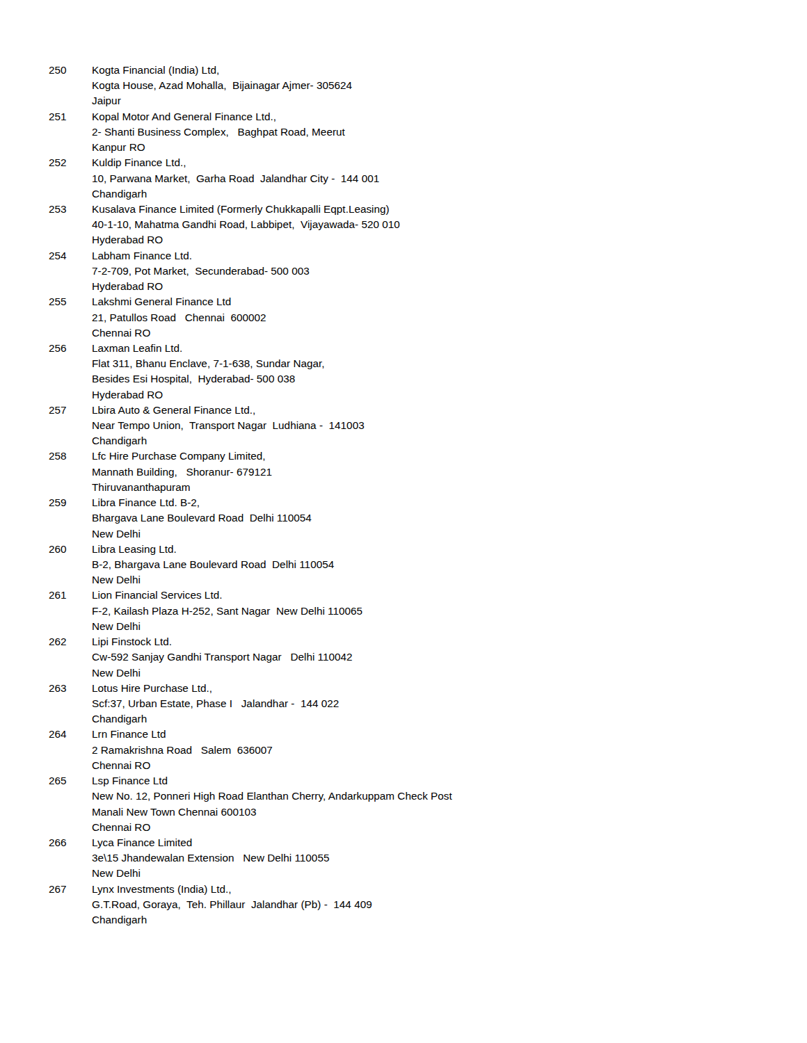| 250 | Kogta Financial (India) Ltd, Kogta House, Azad Mohalla, Bijainagar Ajmer- 305624 Jaipur |
| 251 | Kopal Motor And General Finance Ltd., 2- Shanti Business Complex, Baghpat Road, Meerut Kanpur RO |
| 252 | Kuldip Finance Ltd., 10, Parwana Market, Garha Road Jalandhar City - 144 001 Chandigarh |
| 253 | Kusalava Finance Limited (Formerly Chukkapalli Eqpt.Leasing) 40-1-10, Mahatma Gandhi Road, Labbipet, Vijayawada- 520 010 Hyderabad RO |
| 254 | Labham Finance Ltd. 7-2-709, Pot Market, Secunderabad- 500 003 Hyderabad RO |
| 255 | Lakshmi General Finance Ltd 21, Patullos Road Chennai 600002 Chennai RO |
| 256 | Laxman Leafin Ltd. Flat 311, Bhanu Enclave, 7-1-638, Sundar Nagar, Besides Esi Hospital, Hyderabad- 500 038 Hyderabad RO |
| 257 | Lbira Auto & General Finance Ltd., Near Tempo Union, Transport Nagar Ludhiana - 141003 Chandigarh |
| 258 | Lfc Hire Purchase Company Limited, Mannath Building, Shoranur- 679121 Thiruvananthapuram |
| 259 | Libra Finance Ltd. B-2, Bhargava Lane Boulevard Road Delhi 110054 New Delhi |
| 260 | Libra Leasing Ltd. B-2, Bhargava Lane Boulevard Road Delhi 110054 New Delhi |
| 261 | Lion Financial Services Ltd. F-2, Kailash Plaza H-252, Sant Nagar New Delhi 110065 New Delhi |
| 262 | Lipi Finstock Ltd. Cw-592 Sanjay Gandhi Transport Nagar Delhi 110042 New Delhi |
| 263 | Lotus Hire Purchase Ltd., Scf:37, Urban Estate, Phase I Jalandhar - 144 022 Chandigarh |
| 264 | Lrn Finance Ltd 2 Ramakrishna Road Salem 636007 Chennai RO |
| 265 | Lsp Finance Ltd New No. 12, Ponneri High Road Elanthan Cherry, Andarkuppam Check Post Manali New Town Chennai 600103 Chennai RO |
| 266 | Lyca Finance Limited 3e\15 Jhandewalan Extension New Delhi 110055 New Delhi |
| 267 | Lynx Investments (India) Ltd., G.T.Road, Goraya, Teh. Phillaur Jalandhar (Pb) - 144 409 Chandigarh |